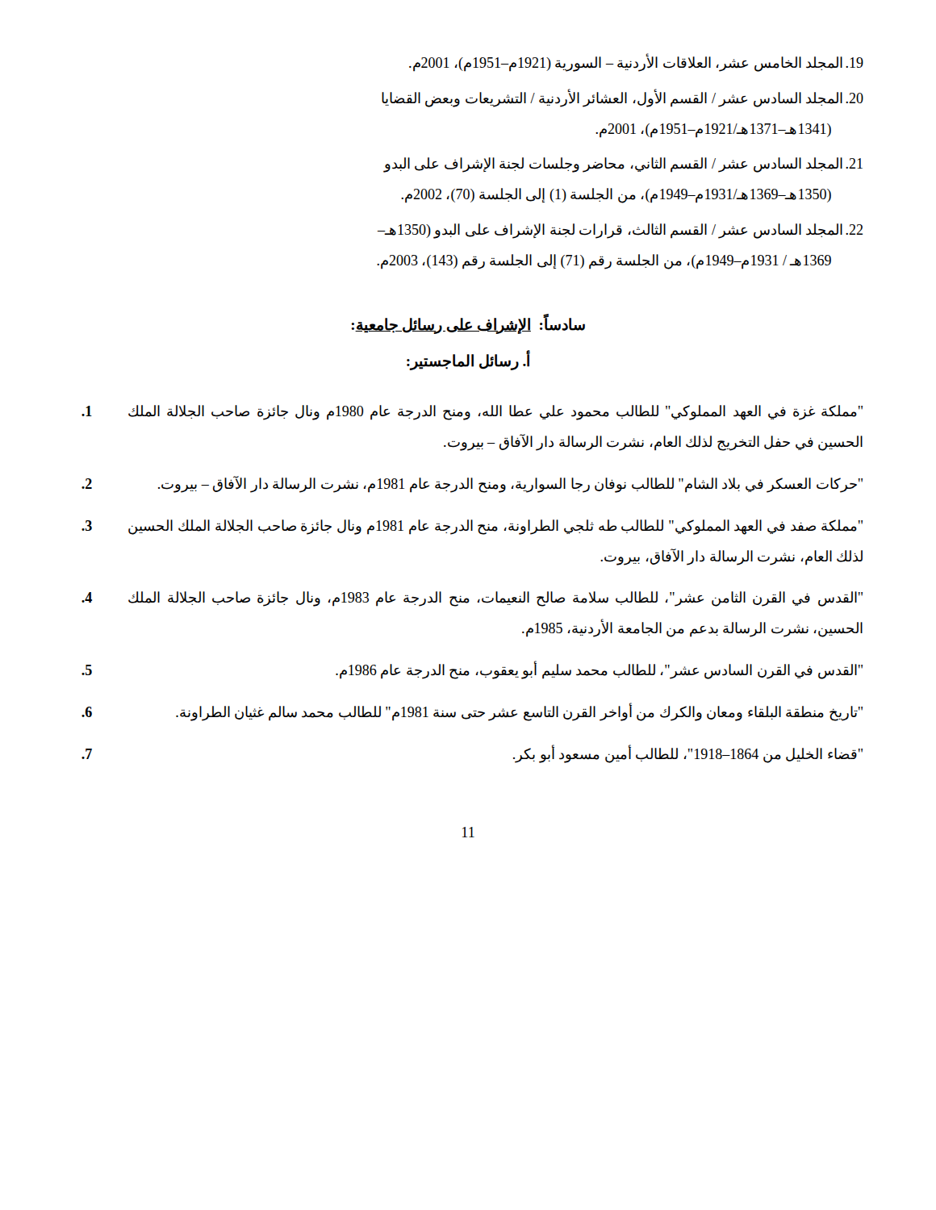19. المجلد الخامس عشر، العلاقات الأردنية – السورية (1921م–1951م)، 2001م.
20. المجلد السادس عشر / القسم الأول، العشائر الأردنية / التشريعات وبعض القضايا
(1341هـ–1371هـ/1921م–1951م)، 2001م.
21. المجلد السادس عشر / القسم الثاني، محاضر وجلسات لجنة الإشراف على البدو
(1350هـ–1369هـ/1931م–1949م)، من الجلسة (1) إلى الجلسة (70)، 2002م.
22. المجلد السادس عشر / القسم الثالث، قرارات لجنة الإشراف على البدو (1350هـ–
1369هـ / 1931م–1949م)، من الجلسة رقم (71) إلى الجلسة رقم (143)، 2003م.
سادساً: الإشراف على رسائل جامعية:
أ. رسائل الماجستير:
"مملكة غزة في العهد المملوكي" للطالب محمود علي عطا الله، ومنح الدرجة عام 1980م ونال جائزة صاحب الجلالة الملك الحسين في حفل التخريج لذلك العام، نشرت الرسالة دار الآفاق – بيروت.
1.
"حركات العسكر في بلاد الشام" للطالب نوفان رجا السوارية، ومنح الدرجة عام 1981م، نشرت الرسالة دار الآفاق – بيروت.
2.
"مملكة صفد في العهد المملوكي" للطالب طه ثلجي الطراونة، منح الدرجة عام 1981م ونال جائزة صاحب الجلالة الملك الحسين لذلك العام، نشرت الرسالة دار الآفاق، بيروت.
3.
"القدس في القرن الثامن عشر"، للطالب سلامة صالح النعيمات، منح الدرجة عام 1983م، ونال جائزة صاحب الجلالة الملك الحسين، نشرت الرسالة بدعم من الجامعة الأردنية، 1985م.
4.
"القدس في القرن السادس عشر"، للطالب محمد سليم أبو يعقوب، منح الدرجة عام 1986م.
5.
"تاريخ منطقة البلقاء ومعان والكرك من أواخر القرن التاسع عشر حتى سنة 1981م" للطالب محمد سالم غثيان الطراونة.
6.
"قضاء الخليل من 1864–1918"، للطالب أمين مسعود أبو بكر.
7.
11